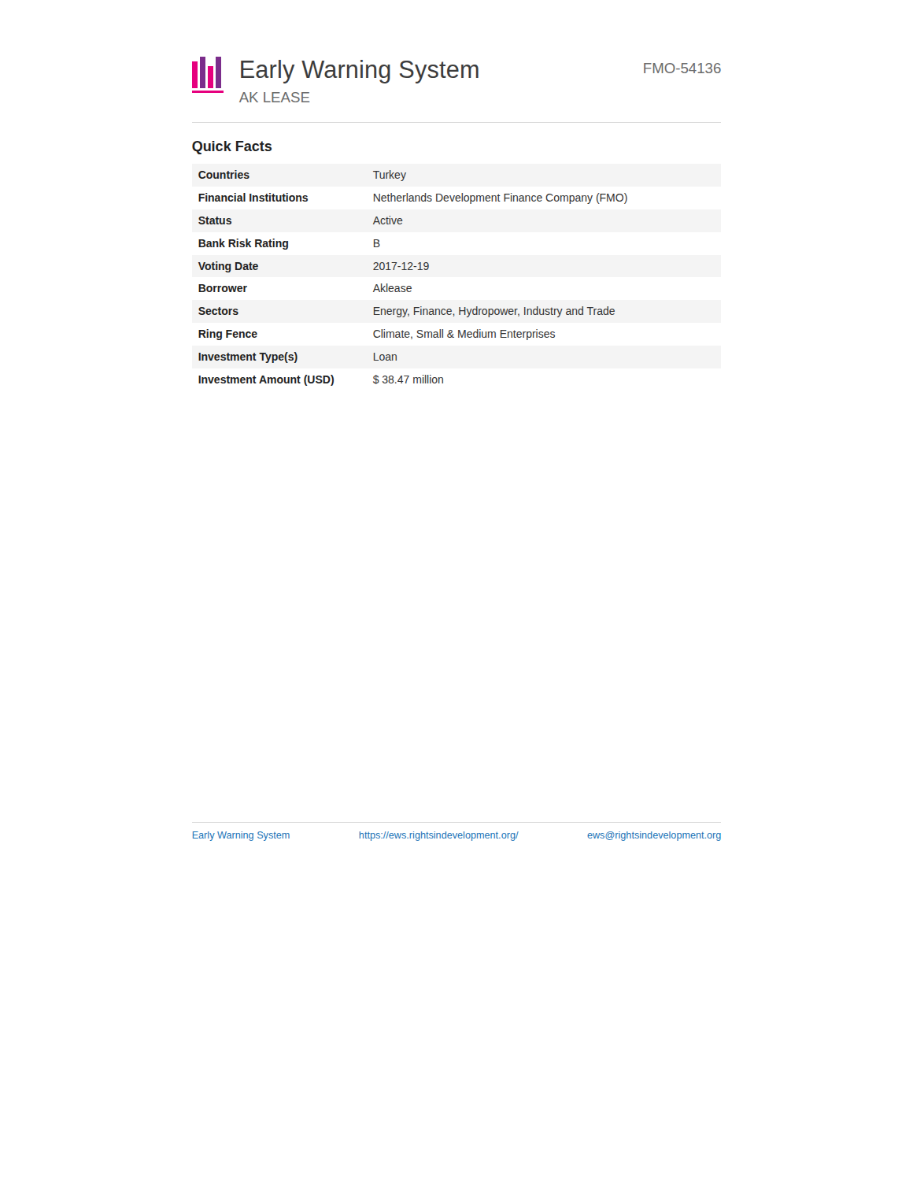Early Warning System
AK LEASE
FMO-54136
Quick Facts
| Countries | Turkey |
| Financial Institutions | Netherlands Development Finance Company (FMO) |
| Status | Active |
| Bank Risk Rating | B |
| Voting Date | 2017-12-19 |
| Borrower | Aklease |
| Sectors | Energy, Finance, Hydropower, Industry and Trade |
| Ring Fence | Climate, Small & Medium Enterprises |
| Investment Type(s) | Loan |
| Investment Amount (USD) | $ 38.47 million |
Early Warning System
https://ews.rightsindevelopment.org/
ews@rightsindevelopment.org